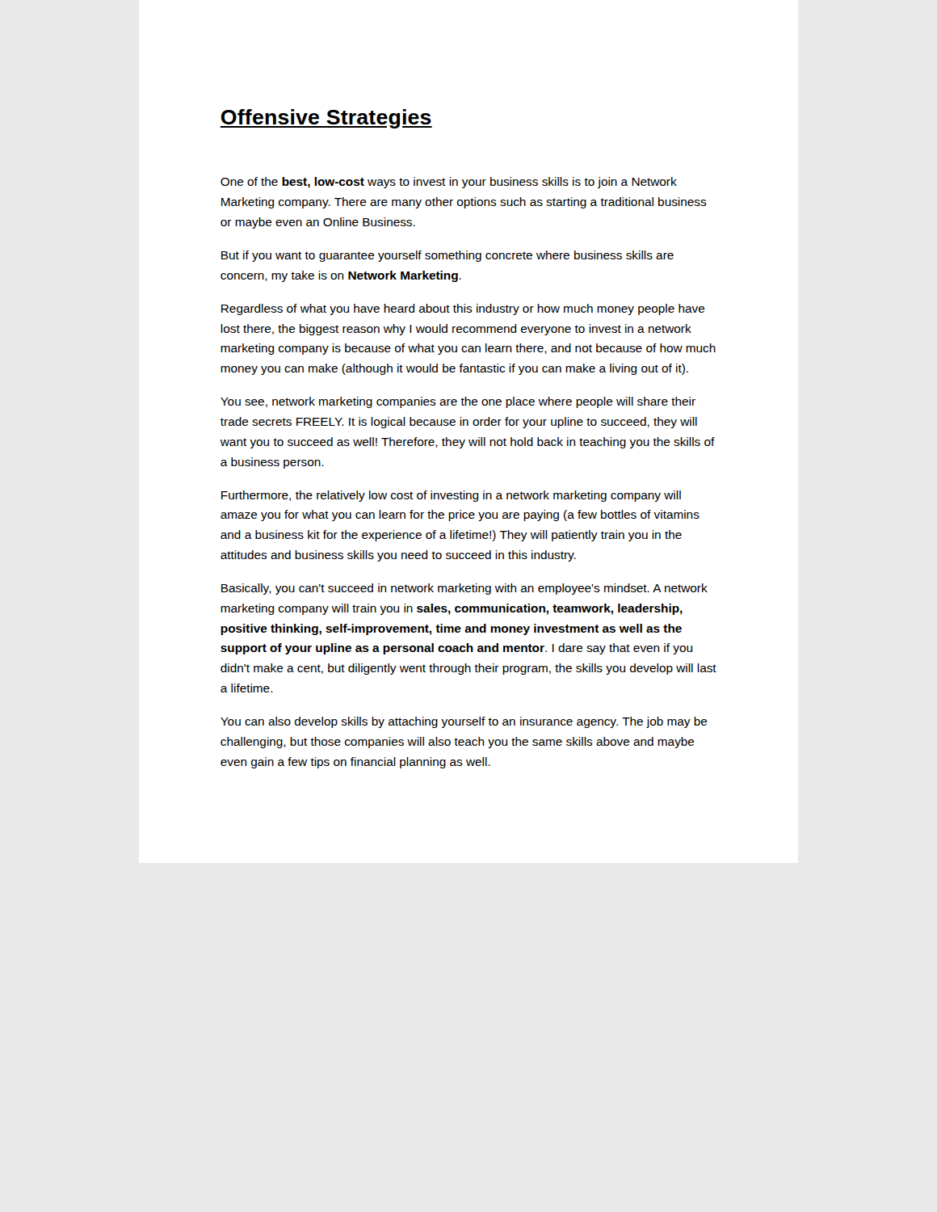Offensive Strategies
One of the best, low-cost ways to invest in your business skills is to join a Network Marketing company. There are many other options such as starting a traditional business or maybe even an Online Business.
But if you want to guarantee yourself something concrete where business skills are concern, my take is on Network Marketing.
Regardless of what you have heard about this industry or how much money people have lost there, the biggest reason why I would recommend everyone to invest in a network marketing company is because of what you can learn there, and not because of how much money you can make (although it would be fantastic if you can make a living out of it).
You see, network marketing companies are the one place where people will share their trade secrets FREELY. It is logical because in order for your upline to succeed, they will want you to succeed as well! Therefore, they will not hold back in teaching you the skills of a business person.
Furthermore, the relatively low cost of investing in a network marketing company will amaze you for what you can learn for the price you are paying (a few bottles of vitamins and a business kit for the experience of a lifetime!) They will patiently train you in the attitudes and business skills you need to succeed in this industry.
Basically, you can't succeed in network marketing with an employee's mindset. A network marketing company will train you in sales, communication, teamwork, leadership, positive thinking, self-improvement, time and money investment as well as the support of your upline as a personal coach and mentor. I dare say that even if you didn't make a cent, but diligently went through their program, the skills you develop will last a lifetime.
You can also develop skills by attaching yourself to an insurance agency. The job may be challenging, but those companies will also teach you the same skills above and maybe even gain a few tips on financial planning as well.